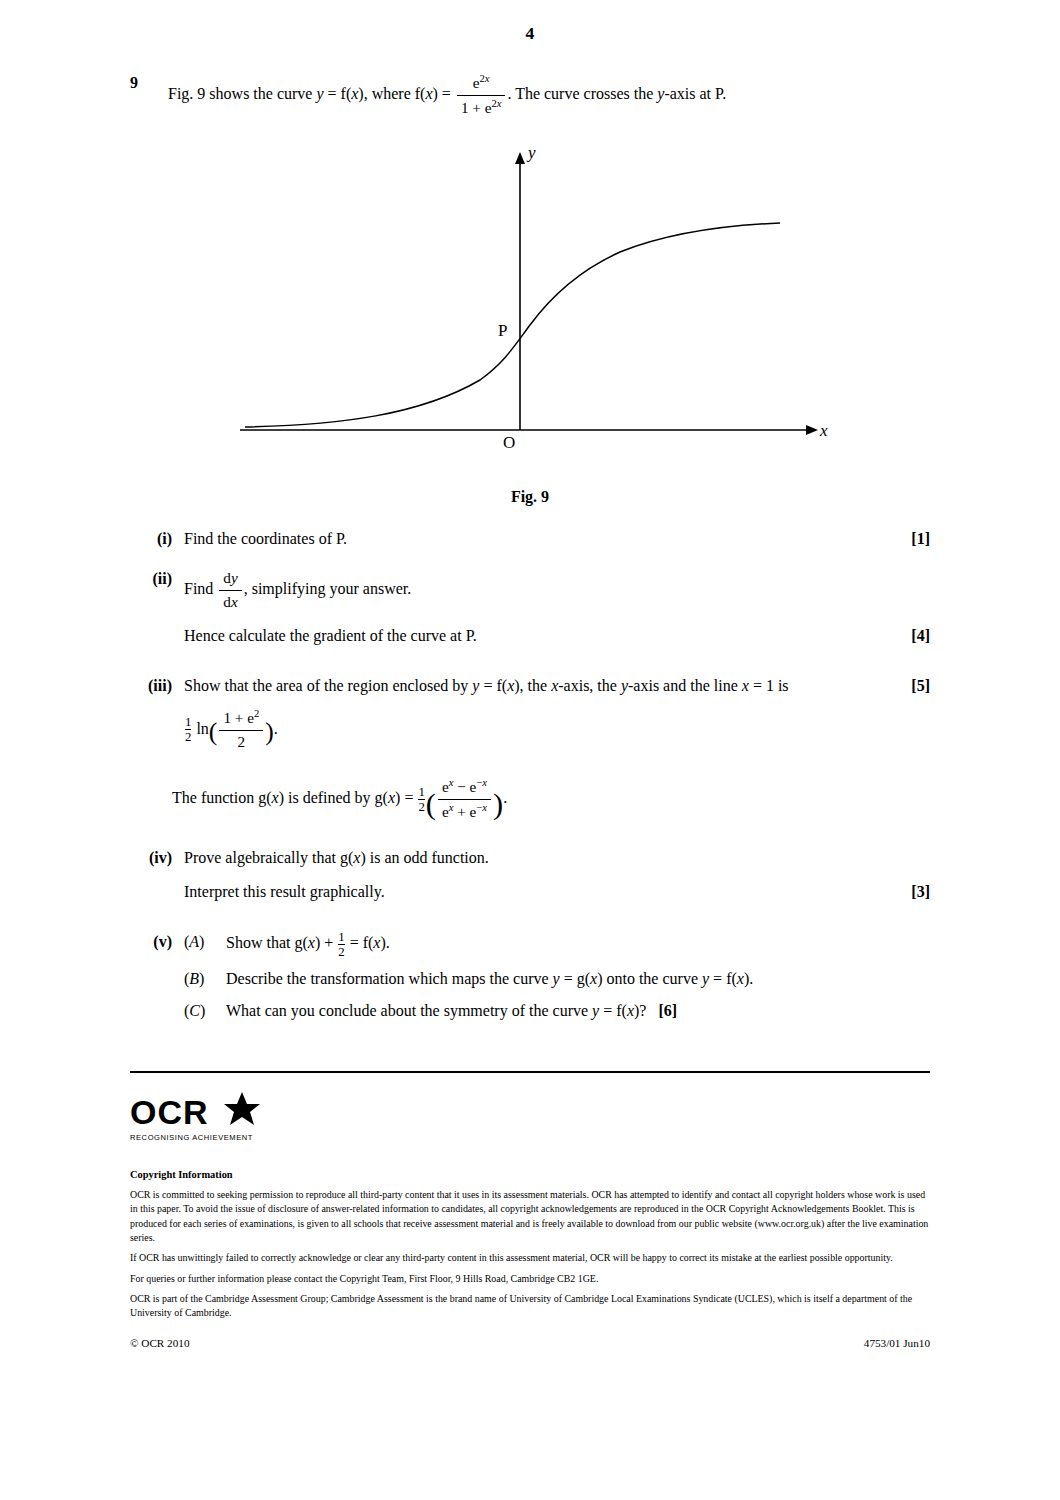4
9
Fig. 9 shows the curve y = f(x), where f(x) = e2x 1 + e2x. The curve crosses the y-axis at P.
y x O P
Fig. 9
(i)
[1] Find the coordinates of P.
(ii)
Find dy dx, simplifying your answer.
[4] Hence calculate the gradient of the curve at P.
(iii)
[5] Show that the area of the region enclosed by y = f(x), the x-axis, the y-axis and the line x = 1 is
12 ln(1 + e22).
The function g(x) is defined by g(x) = 12(ex − e−x ex + e−x).
(iv)
Prove algebraically that g(x) is an odd function.
[3] Interpret this result graphically.
(v)
(A)
Show that g(x) + 12 = f(x).
(B)
Describe the transformation which maps the curve y = g(x) onto the curve y = f(x).
(C)
[6] What can you conclude about the symmetry of the curve y = f(x)?
OCR RECOGNISING ACHIEVEMENT
Copyright Information
OCR is committed to seeking permission to reproduce all third-party content that it uses in its assessment materials. OCR has attempted to identify and contact all copyright holders whose work is used in this paper. To avoid the issue of disclosure of answer-related information to candidates, all copyright acknowledgements are reproduced in the OCR Copyright Acknowledgements Booklet. This is produced for each series of examinations, is given to all schools that receive assessment material and is freely available to download from our public website (www.ocr.org.uk) after the live examination series.
If OCR has unwittingly failed to correctly acknowledge or clear any third-party content in this assessment material, OCR will be happy to correct its mistake at the earliest possible opportunity.
For queries or further information please contact the Copyright Team, First Floor, 9 Hills Road, Cambridge CB2 1GE.
OCR is part of the Cambridge Assessment Group; Cambridge Assessment is the brand name of University of Cambridge Local Examinations Syndicate (UCLES), which is itself a department of the University of Cambridge.
© OCR 2010 4753/01 Jun10